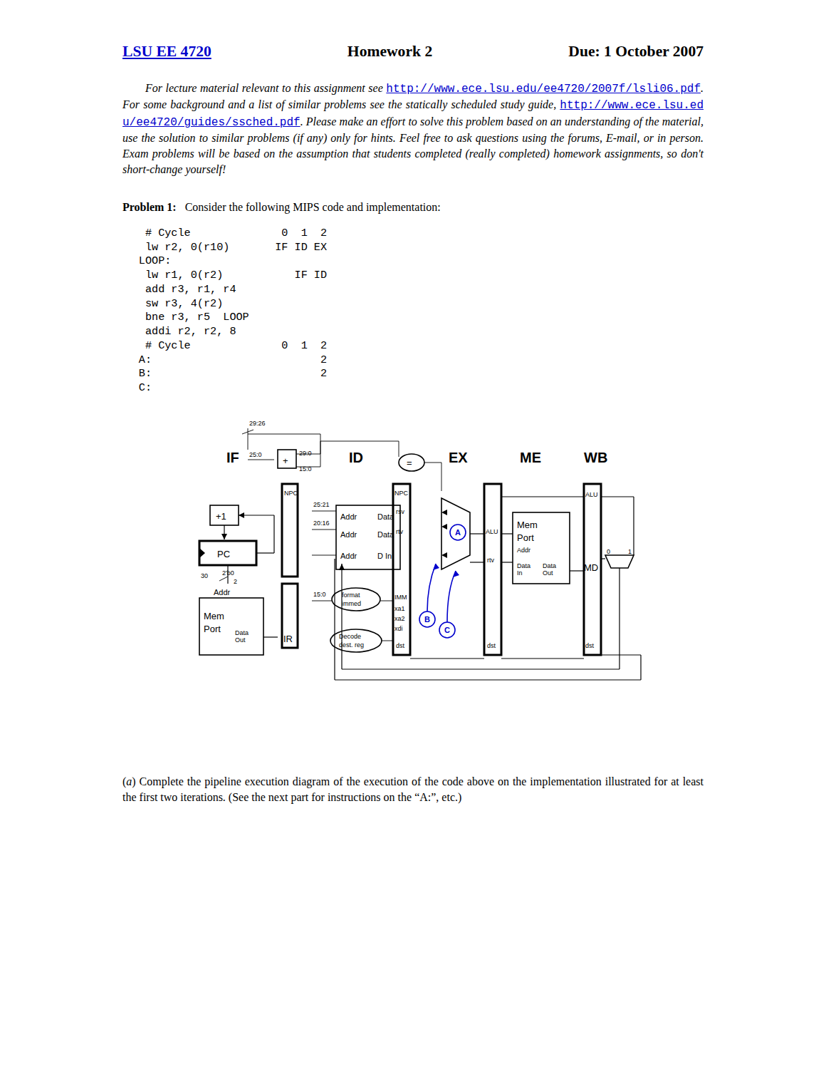LSU EE 4720 Homework 2 Due: 1 October 2007
For lecture material relevant to this assignment see http://www.ece.lsu.edu/ee4720/2007f/lsli06.pdf. For some background and a list of similar problems see the statically scheduled study guide, http://www.ece.lsu.edu/ee4720/guides/ssched.pdf. Please make an effort to solve this problem based on an understanding of the material, use the solution to similar problems (if any) only for hints. Feel free to ask questions using the forums, E-mail, or in person. Exam problems will be based on the assumption that students completed (really completed) homework assignments, so don't short-change yourself!
Problem 1: Consider the following MIPS code and implementation:
 # Cycle              0  1  2
 lw r2, 0(r10)       IF ID EX
LOOP:
 lw r1, 0(r2)           IF ID
 add r3, r1, r4
 sw r3, 4(r2)
 bne r3, r5  LOOP
 addi r2, r2, 8
 # Cycle              0  1  2
A:                          2
B:                          2
C:
IF ID EX ME WB 29:26 25:0 + 29:0 15:0 = +1 PC 30 2'b0 2 Addr Mem Port Data Out NPC IR Addr Data Addr Data Addr D In 25:21 20:16 format immed 15:0 Decode dest. reg NPC rsv rtv IMM xa1 xa2 xdi dst A ALU rtv dst B C Mem Port Addr Data In Data Out ALU MD dst 0 1
(a) Complete the pipeline execution diagram of the execution of the code above on the implementation illustrated for at least the first two iterations. (See the next part for instructions on the “A:”, etc.)